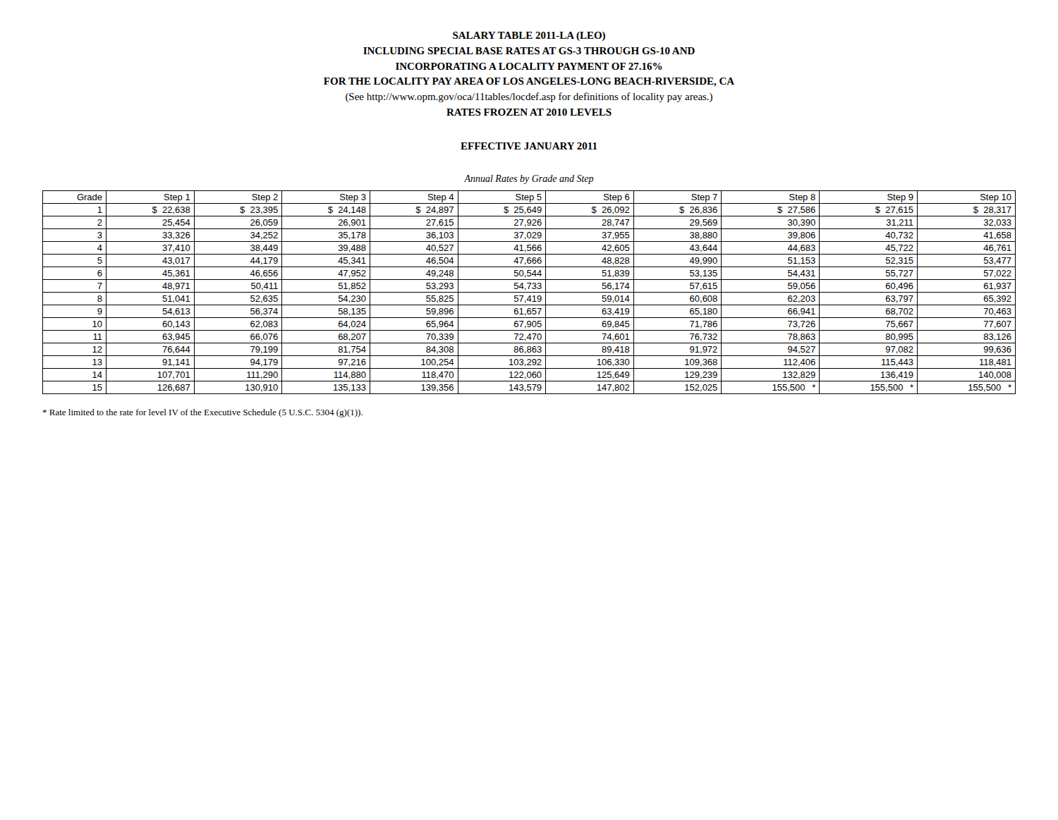SALARY TABLE 2011-LA (LEO)
INCLUDING SPECIAL BASE RATES AT GS-3 THROUGH GS-10 AND
INCORPORATING A LOCALITY PAYMENT OF 27.16%
FOR THE LOCALITY PAY AREA OF LOS ANGELES-LONG BEACH-RIVERSIDE, CA
(See http://www.opm.gov/oca/11tables/locdef.asp for definitions of locality pay areas.)
RATES FROZEN AT 2010 LEVELS
EFFECTIVE JANUARY 2011
Annual Rates by Grade and Step
| Grade | Step 1 | Step 2 | Step 3 | Step 4 | Step 5 | Step 6 | Step 7 | Step 8 | Step 9 | Step 10 |
| --- | --- | --- | --- | --- | --- | --- | --- | --- | --- | --- |
| 1 | $ 22,638 | $ 23,395 | $ 24,148 | $ 24,897 | $ 25,649 | $ 26,092 | $ 26,836 | $ 27,586 | $ 27,615 | $ 28,317 |
| 2 | 25,454 | 26,059 | 26,901 | 27,615 | 27,926 | 28,747 | 29,569 | 30,390 | 31,211 | 32,033 |
| 3 | 33,326 | 34,252 | 35,178 | 36,103 | 37,029 | 37,955 | 38,880 | 39,806 | 40,732 | 41,658 |
| 4 | 37,410 | 38,449 | 39,488 | 40,527 | 41,566 | 42,605 | 43,644 | 44,683 | 45,722 | 46,761 |
| 5 | 43,017 | 44,179 | 45,341 | 46,504 | 47,666 | 48,828 | 49,990 | 51,153 | 52,315 | 53,477 |
| 6 | 45,361 | 46,656 | 47,952 | 49,248 | 50,544 | 51,839 | 53,135 | 54,431 | 55,727 | 57,022 |
| 7 | 48,971 | 50,411 | 51,852 | 53,293 | 54,733 | 56,174 | 57,615 | 59,056 | 60,496 | 61,937 |
| 8 | 51,041 | 52,635 | 54,230 | 55,825 | 57,419 | 59,014 | 60,608 | 62,203 | 63,797 | 65,392 |
| 9 | 54,613 | 56,374 | 58,135 | 59,896 | 61,657 | 63,419 | 65,180 | 66,941 | 68,702 | 70,463 |
| 10 | 60,143 | 62,083 | 64,024 | 65,964 | 67,905 | 69,845 | 71,786 | 73,726 | 75,667 | 77,607 |
| 11 | 63,945 | 66,076 | 68,207 | 70,339 | 72,470 | 74,601 | 76,732 | 78,863 | 80,995 | 83,126 |
| 12 | 76,644 | 79,199 | 81,754 | 84,308 | 86,863 | 89,418 | 91,972 | 94,527 | 97,082 | 99,636 |
| 13 | 91,141 | 94,179 | 97,216 | 100,254 | 103,292 | 106,330 | 109,368 | 112,406 | 115,443 | 118,481 |
| 14 | 107,701 | 111,290 | 114,880 | 118,470 | 122,060 | 125,649 | 129,239 | 132,829 | 136,419 | 140,008 |
| 15 | 126,687 | 130,910 | 135,133 | 139,356 | 143,579 | 147,802 | 152,025 | 155,500 * | 155,500 * | 155,500 * |
* Rate limited to the rate for level IV of the Executive Schedule (5 U.S.C. 5304 (g)(1)).